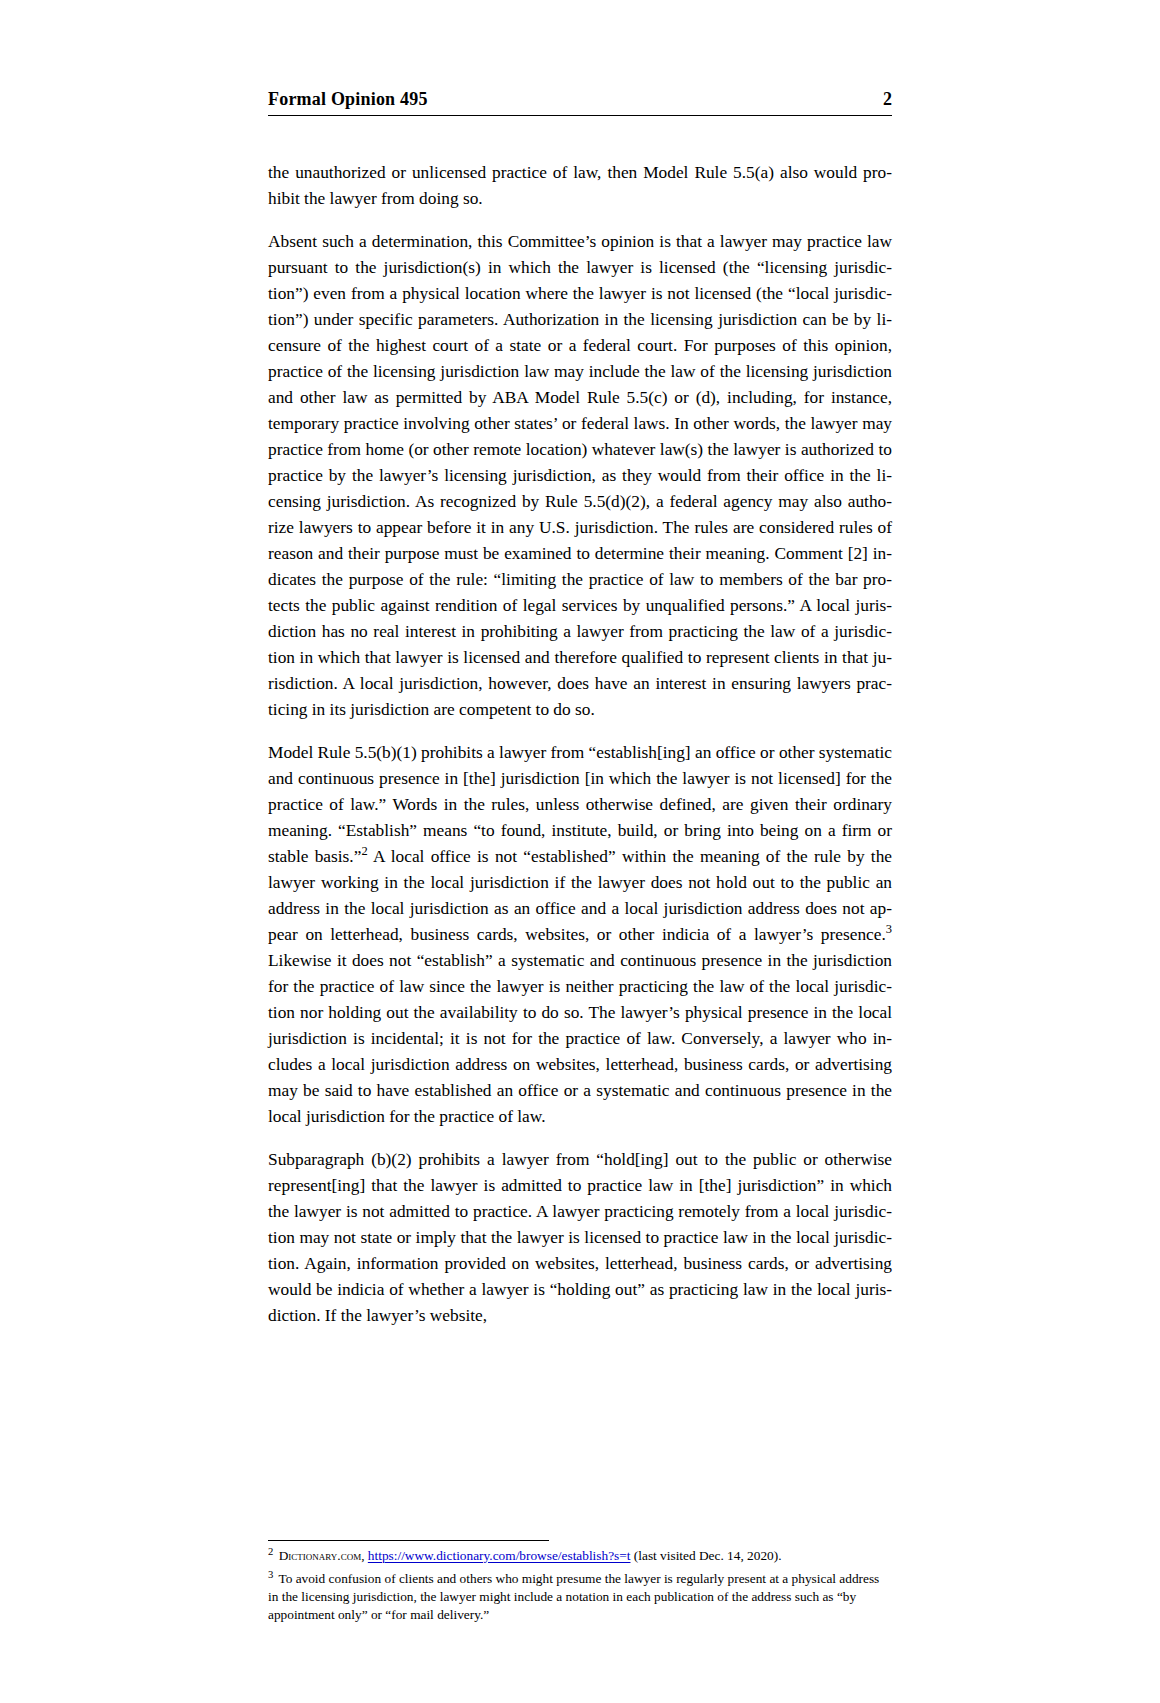Formal Opinion 495 2
the unauthorized or unlicensed practice of law, then Model Rule 5.5(a) also would prohibit the lawyer from doing so.
Absent such a determination, this Committee’s opinion is that a lawyer may practice law pursuant to the jurisdiction(s) in which the lawyer is licensed (the “licensing jurisdiction”) even from a physical location where the lawyer is not licensed (the “local jurisdiction”) under specific parameters. Authorization in the licensing jurisdiction can be by licensure of the highest court of a state or a federal court. For purposes of this opinion, practice of the licensing jurisdiction law may include the law of the licensing jurisdiction and other law as permitted by ABA Model Rule 5.5(c) or (d), including, for instance, temporary practice involving other states’ or federal laws. In other words, the lawyer may practice from home (or other remote location) whatever law(s) the lawyer is authorized to practice by the lawyer’s licensing jurisdiction, as they would from their office in the licensing jurisdiction. As recognized by Rule 5.5(d)(2), a federal agency may also authorize lawyers to appear before it in any U.S. jurisdiction. The rules are considered rules of reason and their purpose must be examined to determine their meaning. Comment [2] indicates the purpose of the rule: “limiting the practice of law to members of the bar protects the public against rendition of legal services by unqualified persons.” A local jurisdiction has no real interest in prohibiting a lawyer from practicing the law of a jurisdiction in which that lawyer is licensed and therefore qualified to represent clients in that jurisdiction. A local jurisdiction, however, does have an interest in ensuring lawyers practicing in its jurisdiction are competent to do so.
Model Rule 5.5(b)(1) prohibits a lawyer from “establish[ing] an office or other systematic and continuous presence in [the] jurisdiction [in which the lawyer is not licensed] for the practice of law.” Words in the rules, unless otherwise defined, are given their ordinary meaning. “Establish” means “to found, institute, build, or bring into being on a firm or stable basis.”2 A local office is not “established” within the meaning of the rule by the lawyer working in the local jurisdiction if the lawyer does not hold out to the public an address in the local jurisdiction as an office and a local jurisdiction address does not appear on letterhead, business cards, websites, or other indicia of a lawyer’s presence.3 Likewise it does not “establish” a systematic and continuous presence in the jurisdiction for the practice of law since the lawyer is neither practicing the law of the local jurisdiction nor holding out the availability to do so. The lawyer’s physical presence in the local jurisdiction is incidental; it is not for the practice of law. Conversely, a lawyer who includes a local jurisdiction address on websites, letterhead, business cards, or advertising may be said to have established an office or a systematic and continuous presence in the local jurisdiction for the practice of law.
Subparagraph (b)(2) prohibits a lawyer from “hold[ing] out to the public or otherwise represent[ing] that the lawyer is admitted to practice law in [the] jurisdiction” in which the lawyer is not admitted to practice. A lawyer practicing remotely from a local jurisdiction may not state or imply that the lawyer is licensed to practice law in the local jurisdiction. Again, information provided on websites, letterhead, business cards, or advertising would be indicia of whether a lawyer is “holding out” as practicing law in the local jurisdiction. If the lawyer’s website,
2 Dictionary.com, https://www.dictionary.com/browse/establish?s=t (last visited Dec. 14, 2020).
3 To avoid confusion of clients and others who might presume the lawyer is regularly present at a physical address in the licensing jurisdiction, the lawyer might include a notation in each publication of the address such as “by appointment only” or “for mail delivery.”